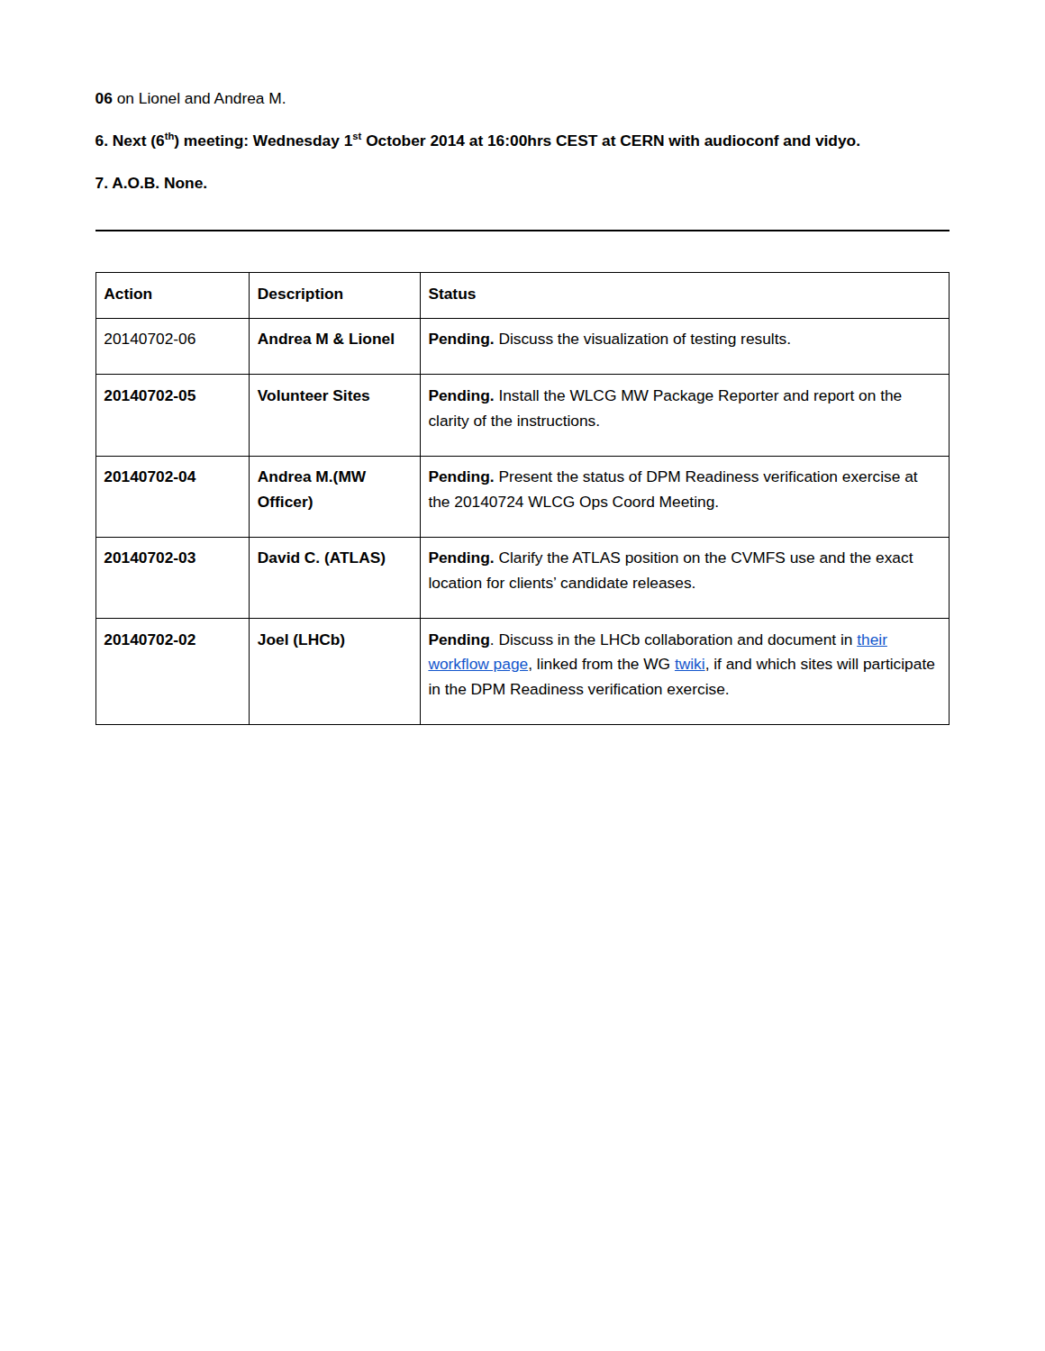06 on Lionel and Andrea M.
6. Next (6th) meeting: Wednesday 1st October 2014 at 16:00hrs CEST at CERN with audioconf and vidyo.
7. A.O.B. None.
| Action | Description | Status |
| --- | --- | --- |
| 20140702-06 | Andrea M & Lionel | Pending. Discuss the visualization of testing results. |
| 20140702-05 | Volunteer Sites | Pending. Install the WLCG MW Package Reporter and report on the clarity of the instructions. |
| 20140702-04 | Andrea M.(MW Officer) | Pending. Present the status of DPM Readiness verification exercise at the 20140724 WLCG Ops Coord Meeting. |
| 20140702-03 | David C. (ATLAS) | Pending. Clarify the ATLAS position on the CVMFS use and the exact location for clients’ candidate releases. |
| 20140702-02 | Joel (LHCb) | Pending . Discuss in the LHCb collaboration and document in their workflow page , linked from the WG twiki , if and which sites will participate in the DPM Readiness verification exercise. |